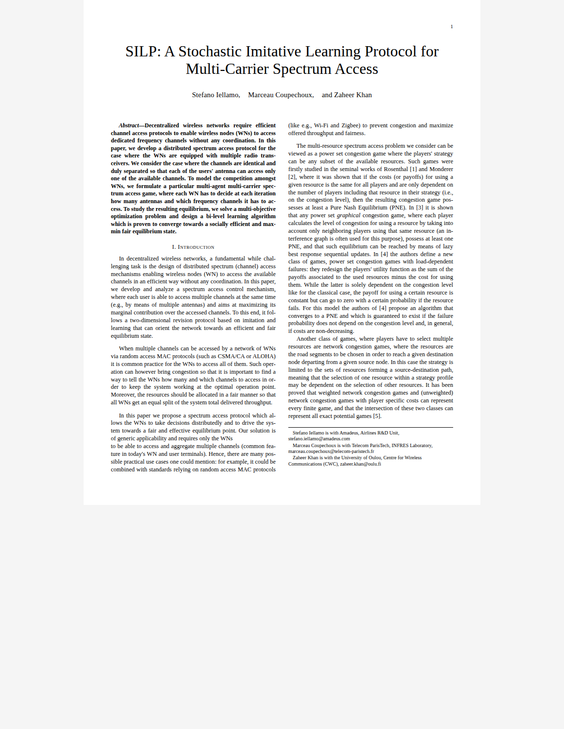1
SILP: A Stochastic Imitative Learning Protocol for
Multi-Carrier Spectrum Access
Stefano Iellamo, Marceau Coupechoux, and Zaheer Khan
Abstract—Decentralized wireless networks require efficient channel access protocols to enable wireless nodes (WNs) to access dedicated frequency channels without any coordination. In this paper, we develop a distributed spectrum access protocol for the case where the WNs are equipped with multiple radio transceivers. We consider the case where the channels are identical and duly separated so that each of the users' antenna can access only one of the available channels. To model the competition amongst WNs, we formulate a particular multi-agent multi-carrier spectrum access game, where each WN has to decide at each iteration how many antennas and which frequency channels it has to access. To study the resulting equilibrium, we solve a multi-objective optimization problem and design a bi-level learning algorithm which is proven to converge towards a socially efficient and max-min fair equilibrium state.
I. Introduction
In decentralized wireless networks, a fundamental while challenging task is the design of distributed spectrum (channel) access mechanisms enabling wireless nodes (WN) to access the available channels in an efficient way without any coordination. In this paper, we develop and analyze a spectrum access control mechanism, where each user is able to access multiple channels at the same time (e.g., by means of multiple antennas) and aims at maximizing its marginal contribution over the accessed channels. To this end, it follows a two-dimensional revision protocol based on imitation and learning that can orient the network towards an efficient and fair equilibrium state.
When multiple channels can be accessed by a network of WNs via random access MAC protocols (such as CSMA/CA or ALOHA) it is common practice for the WNs to access all of them. Such operation can however bring congestion so that it is important to find a way to tell the WNs how many and which channels to access in order to keep the system working at the optimal operation point. Moreover, the resources should be allocated in a fair manner so that all WNs get an equal split of the system total delivered throughput.
In this paper we propose a spectrum access protocol which allows the WNs to take decisions distributedly and to drive the system towards a fair and effective equilibrium point. Our solution is of generic applicability and requires only the WNs
to be able to access and aggregate multiple channels (common feature in today's WN and user terminals). Hence, there are many possible practical use cases one could mention: for example, it could be combined with standards relying on random access MAC protocols (like e.g., Wi-Fi and Zigbee) to prevent congestion and maximize offered throughput and fairness.
The multi-resource spectrum access problem we consider can be viewed as a power set congestion game where the players' strategy can be any subset of the available resources. Such games were firstly studied in the seminal works of Rosenthal [1] and Monderer [2], where it was shown that if the costs (or payoffs) for using a given resource is the same for all players and are only dependent on the number of players including that resource in their strategy (i.e., on the congestion level), then the resulting congestion game possesses at least a Pure Nash Equilibrium (PNE). In [3] it is shown that any power set graphical congestion game, where each player calculates the level of congestion for using a resource by taking into account only neighboring players using that same resource (an interference graph is often used for this purpose), possess at least one PNE, and that such equilibrium can be reached by means of lazy best response sequential updates. In [4] the authors define a new class of games, power set congestion games with load-dependent failures: they redesign the players' utility function as the sum of the payoffs associated to the used resources minus the cost for using them. While the latter is solely dependent on the congestion level like for the classical case, the payoff for using a certain resource is constant but can go to zero with a certain probability if the resource fails. For this model the authors of [4] propose an algorithm that converges to a PNE and which is guaranteed to exist if the failure probability does not depend on the congestion level and, in general, if costs are non-decreasing.
Another class of games, where players have to select multiple resources are network congestion games, where the resources are the road segments to be chosen in order to reach a given destination node departing from a given source node. In this case the strategy is limited to the sets of resources forming a source-destination path, meaning that the selection of one resource within a strategy profile may be dependent on the selection of other resources. It has been proved that weighted network congestion games and (unweighted) network congestion games with player specific costs can represent every finite game, and that the intersection of these two classes can represent all exact potential games [5].
Stefano Iellamo is with Amadeus, Airlines R&D Unit, stefano.iellamo@amadeus.com
Marceau Coupechoux is with Telecom ParisTech, INFRES Laboratory, marceau.coupechoux@telecom-paristech.fr
Zaheer Khan is with the University of Oulou, Centre for Wireless Communications (CWC), zaheer.khan@oulu.fi